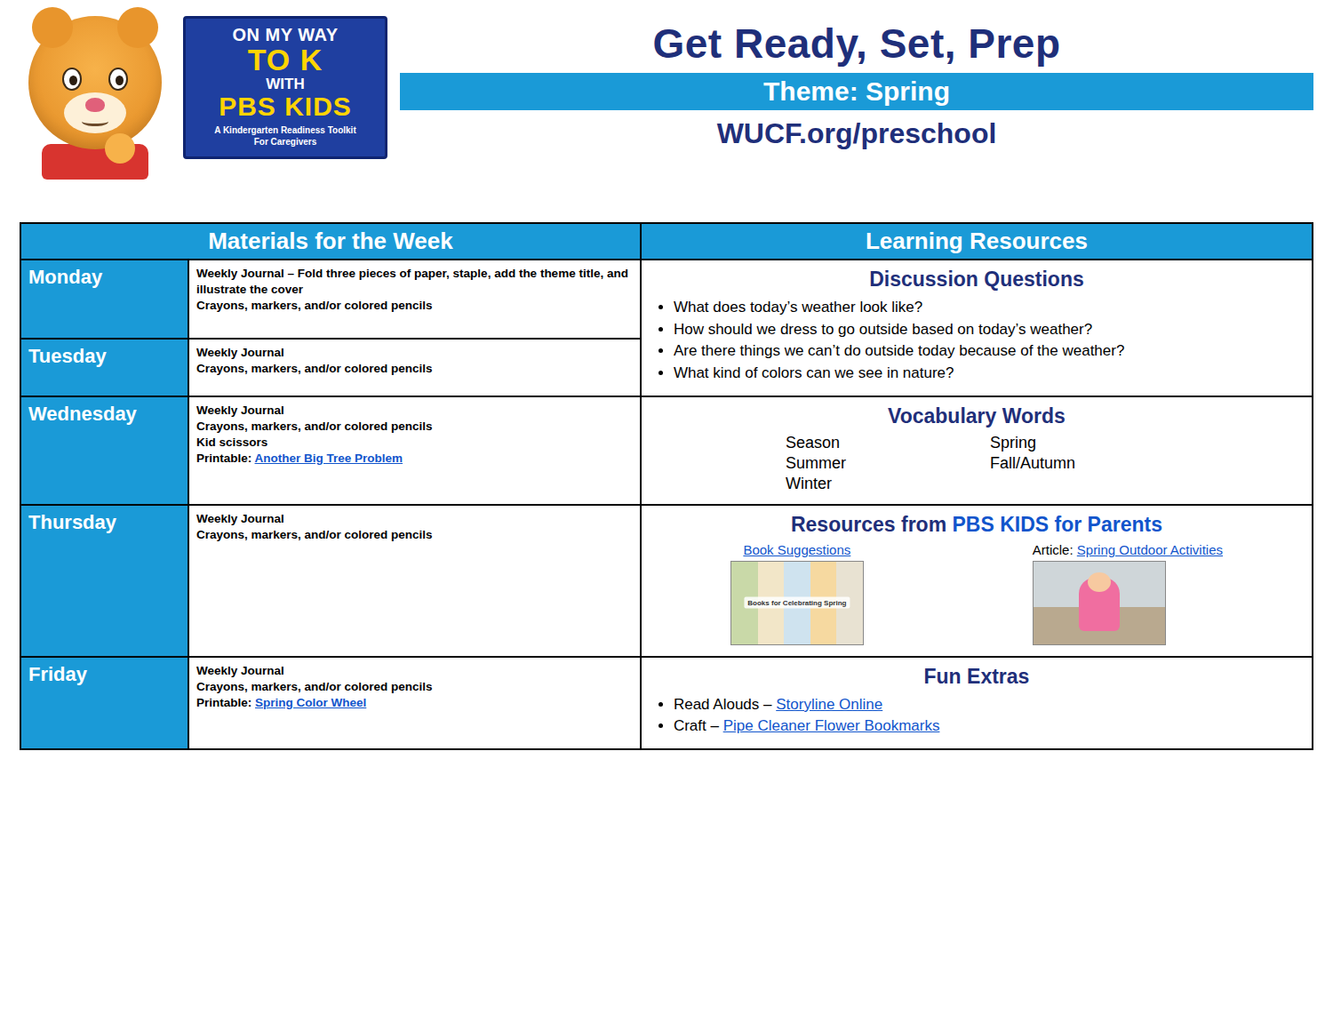ON MY WAY
TO K
WITH
PBS KIDS
A Kindergarten Readiness Toolkit
For Caregivers
Get Ready, Set, Prep
Theme: Spring
WUCF.org/preschool
| Materials for the Week | Learning Resources |
| --- | --- |
| Monday | Weekly Journal – Fold three pieces of paper, staple, add the theme title, and illustrate the cover Crayons, markers, and/or colored pencils | Discussion Questions What does today’s weather look like? How should we dress to go outside based on today’s weather? Are there things we can’t do outside today because of the weather? What kind of colors can we see in nature? |
| Tuesday | Weekly Journal Crayons, markers, and/or colored pencils |
| Wednesday | Weekly Journal Crayons, markers, and/or colored pencils Kid scissors Printable: Another Big Tree Problem | Vocabulary Words Season Spring Summer Fall/Autumn Winter |
| Thursday | Weekly Journal Crayons, markers, and/or colored pencils | Resources from PBS KIDS for Parents Book Suggestions Article: Spring Outdoor Activities |
| Friday | Weekly Journal Crayons, markers, and/or colored pencils Printable: Spring Color Wheel | Fun Extras Read Alouds – Storyline Online Craft – Pipe Cleaner Flower Bookmarks |